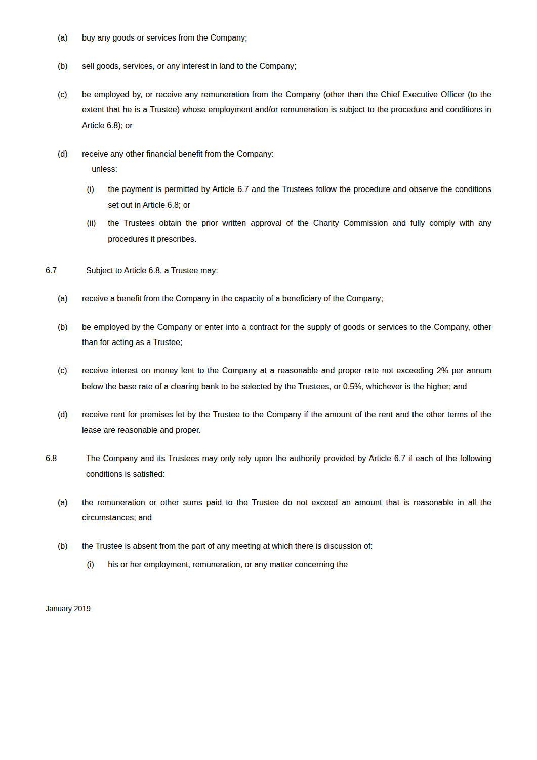(a)
buy any goods or services from the Company;
(b)
sell goods, services, or any interest in land to the Company;
(c)
be employed by, or receive any remuneration from the Company (other than the Chief Executive Officer (to the extent that he is a Trustee) whose employment and/or remuneration is subject to the procedure and conditions in Article 6.8); or
(d)
receive any other financial benefit from the Company:
unless:
(i)
the payment is permitted by Article 6.7 and the Trustees follow the procedure and observe the conditions set out in Article 6.8; or
(ii)
the Trustees obtain the prior written approval of the Charity Commission and fully comply with any procedures it prescribes.
6.7
Subject to Article 6.8, a Trustee may:
(a)
receive a benefit from the Company in the capacity of a beneficiary of the Company;
(b)
be employed by the Company or enter into a contract for the supply of goods or services to the Company, other than for acting as a Trustee;
(c)
receive interest on money lent to the Company at a reasonable and proper rate not exceeding 2% per annum below the base rate of a clearing bank to be selected by the Trustees, or 0.5%, whichever is the higher; and
(d)
receive rent for premises let by the Trustee to the Company if the amount of the rent and the other terms of the lease are reasonable and proper.
6.8
The Company and its Trustees may only rely upon the authority provided by Article 6.7 if each of the following conditions is satisfied:
(a)
the remuneration or other sums paid to the Trustee do not exceed an amount that is reasonable in all the circumstances; and
(b)
the Trustee is absent from the part of any meeting at which there is discussion of:
(i)
his or her employment, remuneration, or any matter concerning the
January 2019